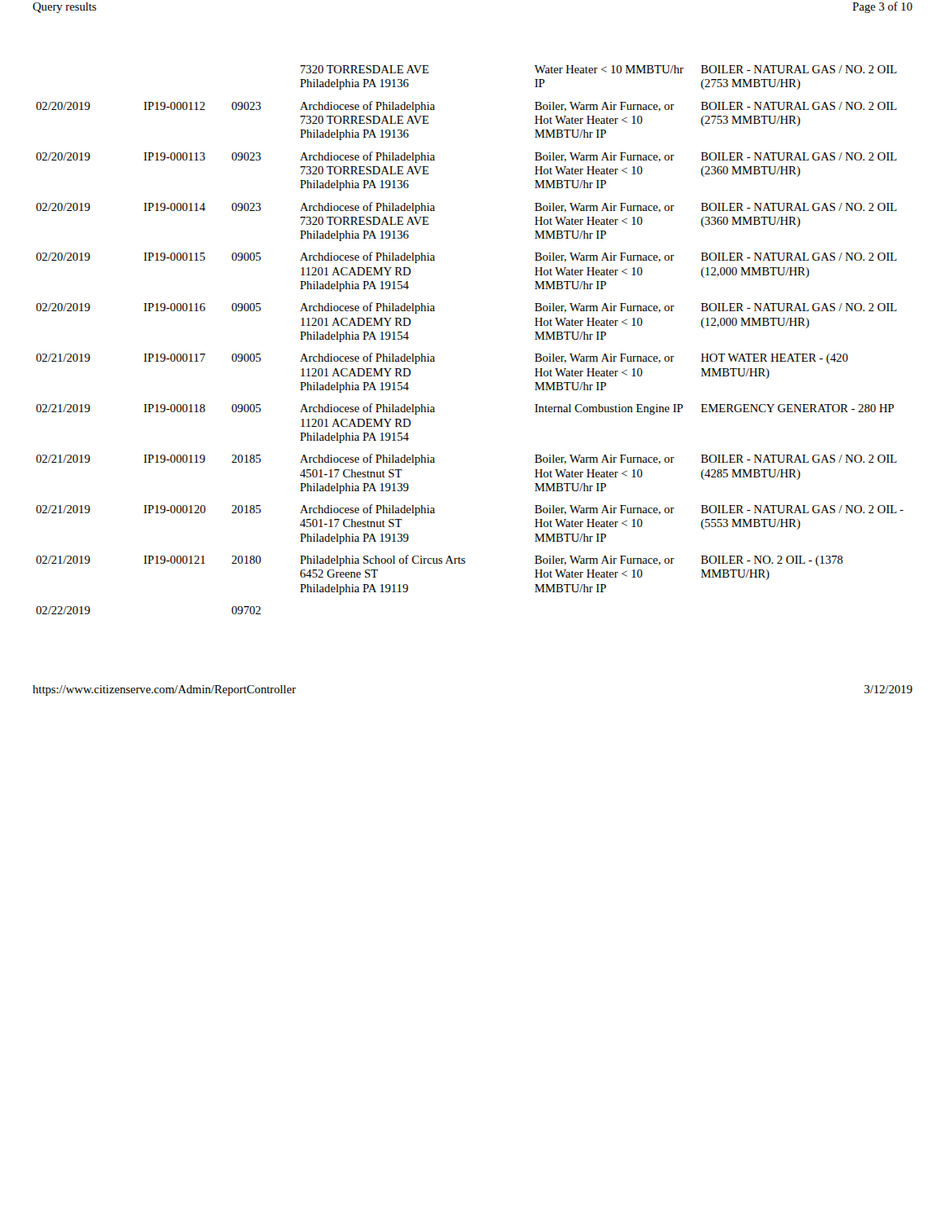Query results Page 3 of 10
| | | | 7320 TORRESDALE AVE Philadelphia PA 19136 | Water Heater < 10 MMBTU/hr IP | BOILER - NATURAL GAS / NO. 2 OIL (2753 MMBTU/HR) |
| 02/20/2019 | IP19-000112 | 09023 | Archdiocese of Philadelphia 7320 TORRESDALE AVE Philadelphia PA 19136 | Boiler, Warm Air Furnace, or Hot Water Heater < 10 MMBTU/hr IP | BOILER - NATURAL GAS / NO. 2 OIL (2753 MMBTU/HR) |
| 02/20/2019 | IP19-000113 | 09023 | Archdiocese of Philadelphia 7320 TORRESDALE AVE Philadelphia PA 19136 | Boiler, Warm Air Furnace, or Hot Water Heater < 10 MMBTU/hr IP | BOILER - NATURAL GAS / NO. 2 OIL (2360 MMBTU/HR) |
| 02/20/2019 | IP19-000114 | 09023 | Archdiocese of Philadelphia 7320 TORRESDALE AVE Philadelphia PA 19136 | Boiler, Warm Air Furnace, or Hot Water Heater < 10 MMBTU/hr IP | BOILER - NATURAL GAS / NO. 2 OIL (3360 MMBTU/HR) |
| 02/20/2019 | IP19-000115 | 09005 | Archdiocese of Philadelphia 11201 ACADEMY RD Philadelphia PA 19154 | Boiler, Warm Air Furnace, or Hot Water Heater < 10 MMBTU/hr IP | BOILER - NATURAL GAS / NO. 2 OIL (12,000 MMBTU/HR) |
| 02/20/2019 | IP19-000116 | 09005 | Archdiocese of Philadelphia 11201 ACADEMY RD Philadelphia PA 19154 | Boiler, Warm Air Furnace, or Hot Water Heater < 10 MMBTU/hr IP | BOILER - NATURAL GAS / NO. 2 OIL (12,000 MMBTU/HR) |
| 02/21/2019 | IP19-000117 | 09005 | Archdiocese of Philadelphia 11201 ACADEMY RD Philadelphia PA 19154 | Boiler, Warm Air Furnace, or Hot Water Heater < 10 MMBTU/hr IP | HOT WATER HEATER - (420 MMBTU/HR) |
| 02/21/2019 | IP19-000118 | 09005 | Archdiocese of Philadelphia 11201 ACADEMY RD Philadelphia PA 19154 | Internal Combustion Engine IP | EMERGENCY GENERATOR - 280 HP |
| 02/21/2019 | IP19-000119 | 20185 | Archdiocese of Philadelphia 4501-17 Chestnut ST Philadelphia PA 19139 | Boiler, Warm Air Furnace, or Hot Water Heater < 10 MMBTU/hr IP | BOILER - NATURAL GAS / NO. 2 OIL (4285 MMBTU/HR) |
| 02/21/2019 | IP19-000120 | 20185 | Archdiocese of Philadelphia 4501-17 Chestnut ST Philadelphia PA 19139 | Boiler, Warm Air Furnace, or Hot Water Heater < 10 MMBTU/hr IP | BOILER - NATURAL GAS / NO. 2 OIL - (5553 MMBTU/HR) |
| 02/21/2019 | IP19-000121 | 20180 | Philadelphia School of Circus Arts 6452 Greene ST Philadelphia PA 19119 | Boiler, Warm Air Furnace, or Hot Water Heater < 10 MMBTU/hr IP | BOILER - NO. 2 OIL - (1378 MMBTU/HR) |
| 02/22/2019 | | 09702 | | | |
https://www.citizenserve.com/Admin/ReportController 3/12/2019